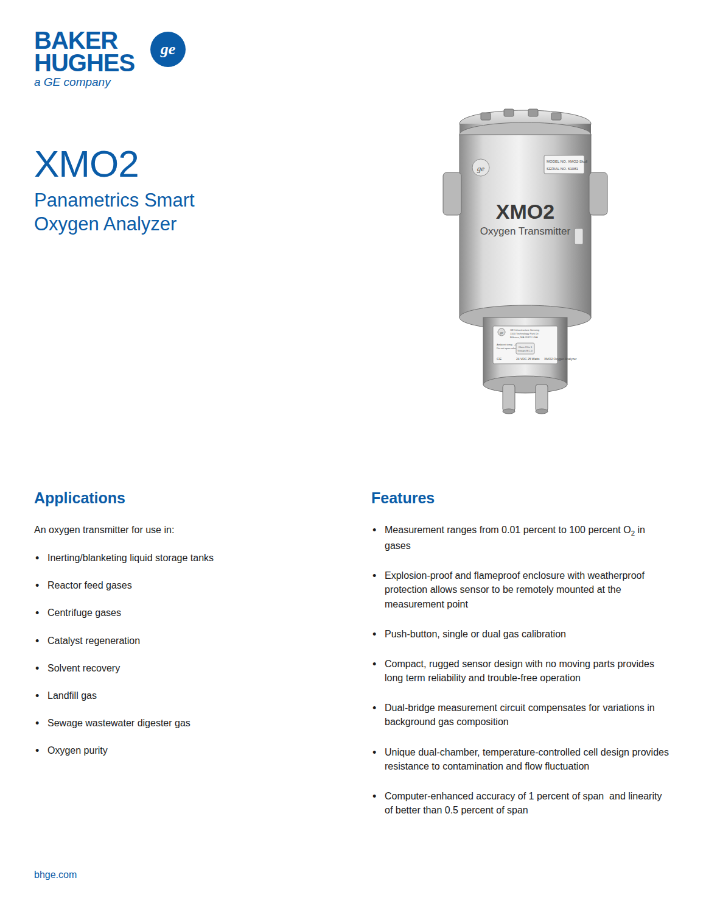BAKER HUGHES a GE company
ge
XMO2
Panametrics Smart
Oxygen Analyzer
ge MODEL NO. XMO2-Skull SERIAL NO. 61081 XMO2 Oxygen Transmitter ge GE Infrastructure Sensing 1100 Technology Park Dr. Billerica, MA 01821 USA Ambient temp. -20°C to +50°C Do not open when energized Class I Div 1 Groups B,C,D CE 24 VDC 25 Watts XMO2 Oxygen Analyzer
Applications
An oxygen transmitter for use in:
Inerting/blanketing liquid storage tanks
Reactor feed gases
Centrifuge gases
Catalyst regeneration
Solvent recovery
Landfill gas
Sewage wastewater digester gas
Oxygen purity
Features
Measurement ranges from 0.01 percent to 100 percent O2 in gases
Explosion-proof and flameproof enclosure with weatherproof protection allows sensor to be remotely mounted at the measurement point
Push-button, single or dual gas calibration
Compact, rugged sensor design with no moving parts provides long term reliability and trouble-free operation
Dual-bridge measurement circuit compensates for variations in background gas composition
Unique dual-chamber, temperature-controlled cell design provides resistance to contamination and flow fluctuation
Computer-enhanced accuracy of 1 percent of span and linearity of better than 0.5 percent of span
bhge.com